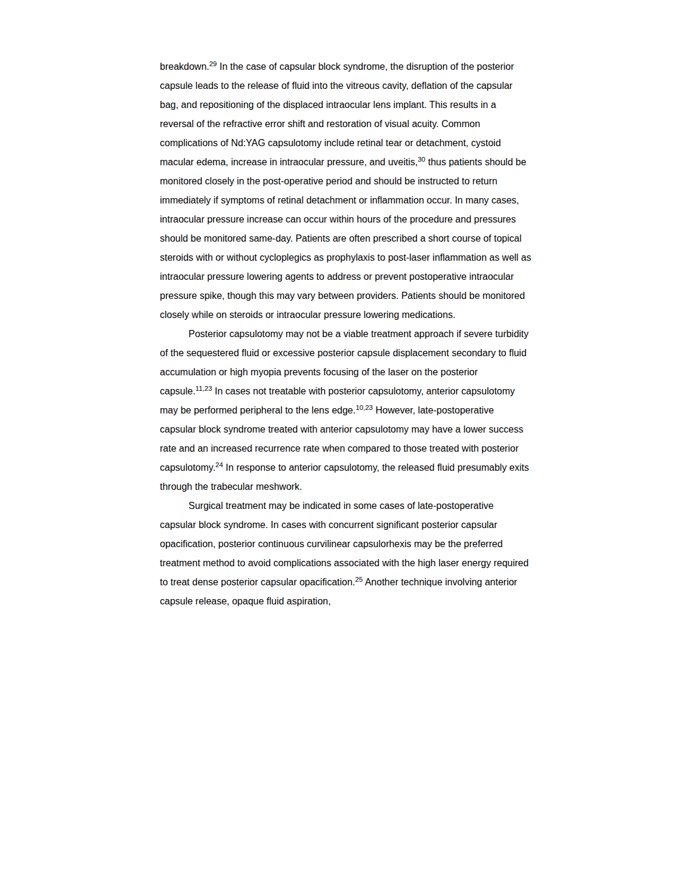breakdown.29 In the case of capsular block syndrome, the disruption of the posterior capsule leads to the release of fluid into the vitreous cavity, deflation of the capsular bag, and repositioning of the displaced intraocular lens implant. This results in a reversal of the refractive error shift and restoration of visual acuity. Common complications of Nd:YAG capsulotomy include retinal tear or detachment, cystoid macular edema, increase in intraocular pressure, and uveitis,30 thus patients should be monitored closely in the post-operative period and should be instructed to return immediately if symptoms of retinal detachment or inflammation occur. In many cases, intraocular pressure increase can occur within hours of the procedure and pressures should be monitored same-day. Patients are often prescribed a short course of topical steroids with or without cycloplegics as prophylaxis to post-laser inflammation as well as intraocular pressure lowering agents to address or prevent postoperative intraocular pressure spike, though this may vary between providers. Patients should be monitored closely while on steroids or intraocular pressure lowering medications.
Posterior capsulotomy may not be a viable treatment approach if severe turbidity of the sequestered fluid or excessive posterior capsule displacement secondary to fluid accumulation or high myopia prevents focusing of the laser on the posterior capsule.11,23 In cases not treatable with posterior capsulotomy, anterior capsulotomy may be performed peripheral to the lens edge.10,23 However, late-postoperative capsular block syndrome treated with anterior capsulotomy may have a lower success rate and an increased recurrence rate when compared to those treated with posterior capsulotomy.24 In response to anterior capsulotomy, the released fluid presumably exits through the trabecular meshwork.
Surgical treatment may be indicated in some cases of late-postoperative capsular block syndrome. In cases with concurrent significant posterior capsular opacification, posterior continuous curvilinear capsulorhexis may be the preferred treatment method to avoid complications associated with the high laser energy required to treat dense posterior capsular opacification.25 Another technique involving anterior capsule release, opaque fluid aspiration,